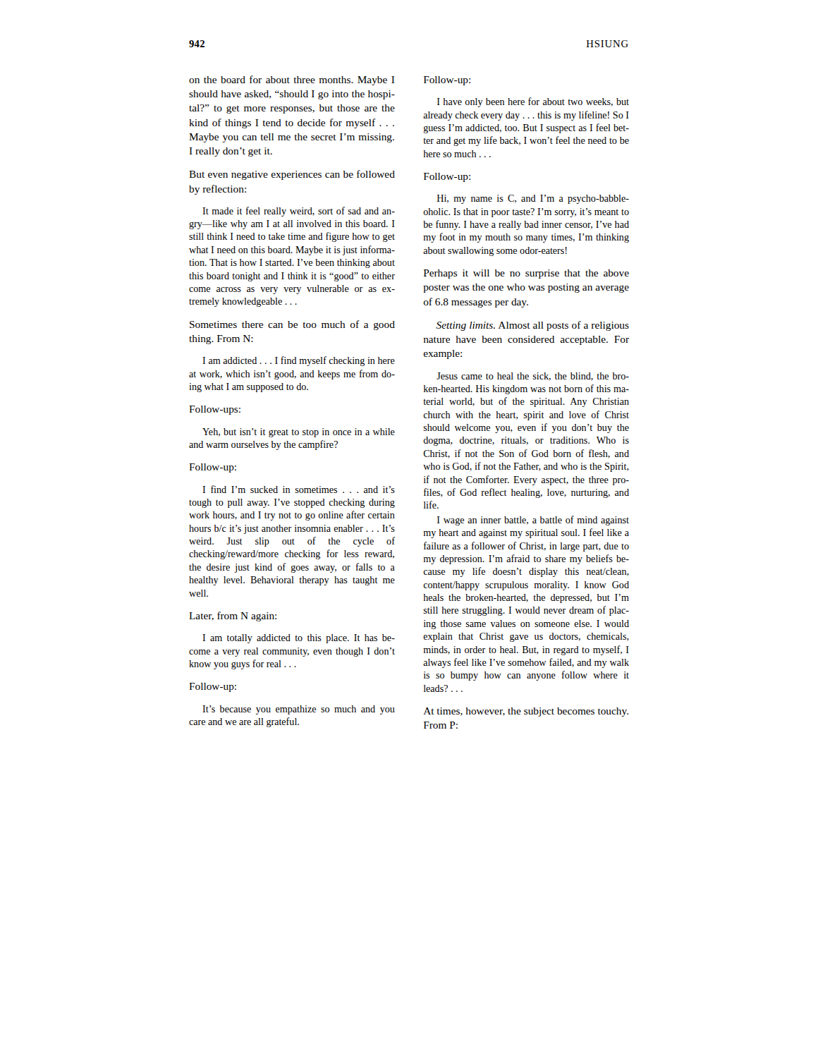942 Hsiung
on the board for about three months. Maybe I should have asked, “should I go into the hospital?” to get more responses, but those are the kind of things I tend to decide for myself . . . Maybe you can tell me the secret I’m missing. I really don’t get it.
But even negative experiences can be followed by reflection:
It made it feel really weird, sort of sad and angry—like why am I at all involved in this board. I still think I need to take time and figure how to get what I need on this board. Maybe it is just information. That is how I started. I’ve been thinking about this board tonight and I think it is “good” to either come across as very very vulnerable or as extremely knowledgeable . . .
Sometimes there can be too much of a good thing. From N:
I am addicted . . . I find myself checking in here at work, which isn’t good, and keeps me from doing what I am supposed to do.
Follow-ups:
Yeh, but isn’t it great to stop in once in a while and warm ourselves by the campfire?
Follow-up:
I find I’m sucked in sometimes . . . and it’s tough to pull away. I’ve stopped checking during work hours, and I try not to go online after certain hours b/c it’s just another insomnia enabler . . . It’s weird. Just slip out of the cycle of checking/reward/more checking for less reward, the desire just kind of goes away, or falls to a healthy level. Behavioral therapy has taught me well.
Later, from N again:
I am totally addicted to this place. It has become a very real community, even though I don’t know you guys for real . . .
Follow-up:
It’s because you empathize so much and you care and we are all grateful.
Follow-up:
I have only been here for about two weeks, but already check every day . . . this is my lifeline! So I guess I’m addicted, too. But I suspect as I feel better and get my life back, I won’t feel the need to be here so much . . .
Follow-up:
Hi, my name is C, and I’m a psycho-babble-oholic. Is that in poor taste? I’m sorry, it’s meant to be funny. I have a really bad inner censor, I’ve had my foot in my mouth so many times, I’m thinking about swallowing some odor-eaters!
Perhaps it will be no surprise that the above poster was the one who was posting an average of 6.8 messages per day.
Setting limits. Almost all posts of a religious nature have been considered acceptable. For example:
Jesus came to heal the sick, the blind, the broken-hearted. His kingdom was not born of this material world, but of the spiritual. Any Christian church with the heart, spirit and love of Christ should welcome you, even if you don’t buy the dogma, doctrine, rituals, or traditions. Who is Christ, if not the Son of God born of flesh, and who is God, if not the Father, and who is the Spirit, if not the Comforter. Every aspect, the three profiles, of God reflect healing, love, nurturing, and life.
I wage an inner battle, a battle of mind against my heart and against my spiritual soul. I feel like a failure as a follower of Christ, in large part, due to my depression. I’m afraid to share my beliefs because my life doesn’t display this neat/clean, content/happy scrupulous morality. I know God heals the broken-hearted, the depressed, but I’m still here struggling. I would never dream of placing those same values on someone else. I would explain that Christ gave us doctors, chemicals, minds, in order to heal. But, in regard to myself, I always feel like I’ve somehow failed, and my walk is so bumpy how can anyone follow where it leads? . . .
At times, however, the subject becomes touchy. From P: